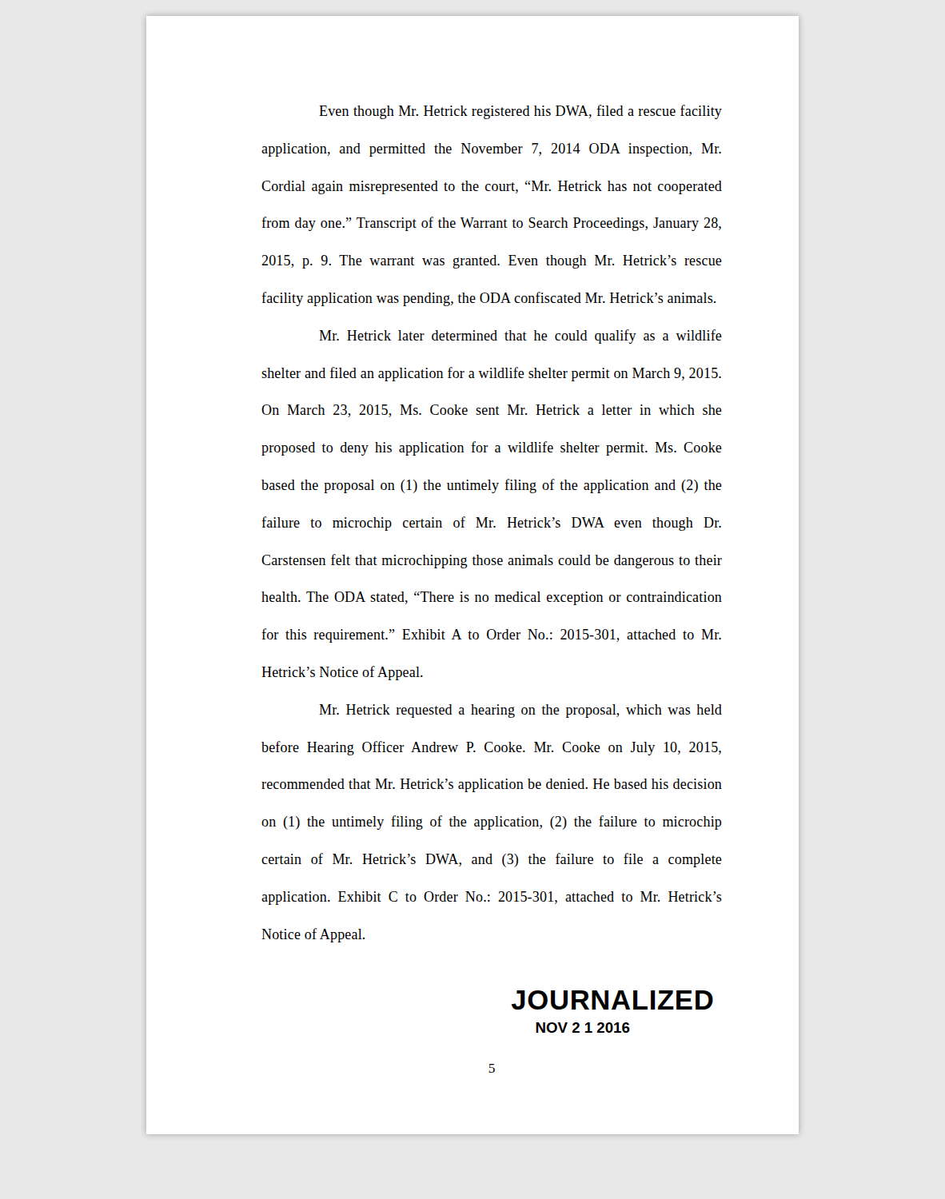Even though Mr. Hetrick registered his DWA, filed a rescue facility application, and permitted the November 7, 2014 ODA inspection, Mr. Cordial again misrepresented to the court, “Mr. Hetrick has not cooperated from day one.” Transcript of the Warrant to Search Proceedings, January 28, 2015, p. 9. The warrant was granted. Even though Mr. Hetrick’s rescue facility application was pending, the ODA confiscated Mr. Hetrick’s animals.
Mr. Hetrick later determined that he could qualify as a wildlife shelter and filed an application for a wildlife shelter permit on March 9, 2015. On March 23, 2015, Ms. Cooke sent Mr. Hetrick a letter in which she proposed to deny his application for a wildlife shelter permit. Ms. Cooke based the proposal on (1) the untimely filing of the application and (2) the failure to microchip certain of Mr. Hetrick’s DWA even though Dr. Carstensen felt that microchipping those animals could be dangerous to their health. The ODA stated, “There is no medical exception or contraindication for this requirement.” Exhibit A to Order No.: 2015-301, attached to Mr. Hetrick’s Notice of Appeal.
Mr. Hetrick requested a hearing on the proposal, which was held before Hearing Officer Andrew P. Cooke. Mr. Cooke on July 10, 2015, recommended that Mr. Hetrick’s application be denied. He based his decision on (1) the untimely filing of the application, (2) the failure to microchip certain of Mr. Hetrick’s DWA, and (3) the failure to file a complete application. Exhibit C to Order No.: 2015-301, attached to Mr. Hetrick’s Notice of Appeal.
JOURNALIZED NOV 2 1 2016
5